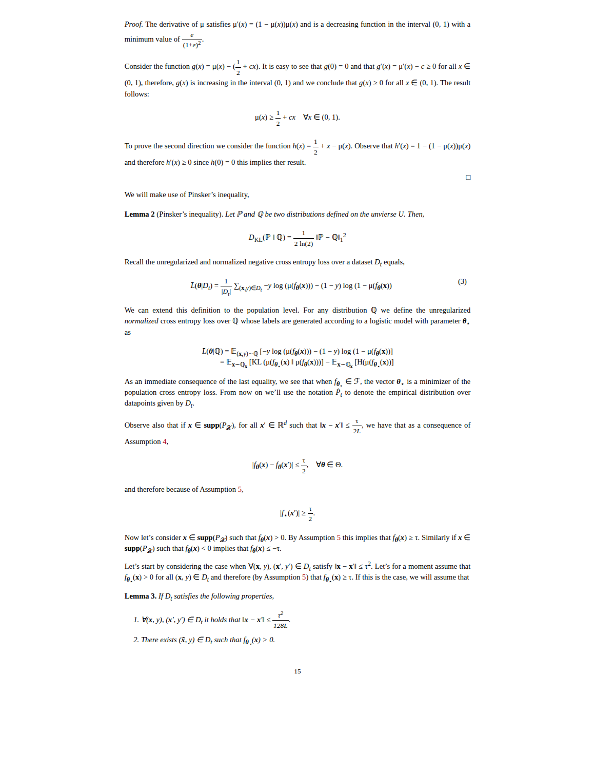Proof. The derivative of μ satisfies μ′(x) = (1 − μ(x))μ(x) and is a decreasing function in the interval (0, 1) with a minimum value of e(1+e)2.
Consider the function g(x) = μ(x) − (12 + cx). It is easy to see that g(0) = 0 and that g′(x) = μ′(x) − c ≥ 0 for all x ∈ (0, 1), therefore, g(x) is increasing in the interval (0, 1) and we conclude that g(x) ≥ 0 for all x ∈ (0, 1). The result follows:
μ(x) ≥ 12 + cx ∀x ∈ (0, 1).
To prove the second direction we consider the function h(x) = 12 + x − μ(x). Observe that h′(x) = 1 − (1 − μ(x))μ(x) and therefore h′(x) ≥ 0 since h(0) = 0 this implies ther result.
□
We will make use of Pinsker’s inequality,
Lemma 2 (Pinsker’s inequality). Let ℙ and ℚ be two distributions defined on the unvierse U. Then,
DKL(ℙ ‖ ℚ) = 12 ln(2) ‖ℙ − ℚ‖12
Recall the unregularized and normalized negative cross entropy loss over a dataset Dt equals,
(3) L̄(θ|Dt) = 1|Dt| ∑(x,y)∈Dt −y log (μ(fθ(x))) − (1 − y) log (1 − μ(fθ(x))
We can extend this definition to the population level. For any distribution ℚ we define the unregularized normalized cross entropy loss over ℚ whose labels are generated according to a logistic model with parameter θ⋆ as
L̄(θ|ℚ) = 𝔼(x,y)∼ℚ [−y log (μ(fθ(x))) − (1 − y) log (1 − μ(fθ(x))]
= 𝔼x∼ℚx [KL (μ(fθ⋆(x) ‖ μ(fθ(x)))] − 𝔼x∼ℚx [H(μ(fθ⋆(x))]
As an immediate consequence of the last equality, we see that when fθ⋆ ∈ ℱ, the vector θ⋆ is a minimizer of the population cross entropy loss. From now on we’ll use the notation P̂t to denote the empirical distribution over datapoints given by Dt.
Observe also that if x ∈ supp(P𝒳), for all x′ ∈ ℝd such that ‖x − x′‖ ≤ τ 2L, we have that as a consequence of Assumption 4,
|fθ(x) − fθ(x′)| ≤ τ 2, ∀θ ∈ Θ.
and therefore because of Assumption 5,
|f⋆(x′)| ≥ τ 2.
Now let’s consider x ∈ supp(P𝒳) such that fθ(x) > 0. By Assumption 5 this implies that fθ(x) ≥ τ. Similarly if x ∈ supp(P𝒳) such that fθ(x) < 0 implies that fθ(x) ≤ −τ.
Let’s start by considering the case when ∀(x, y), (x′, y′) ∈ Dt satisfy ‖x − x′‖ ≤ τ2. Let’s for a moment assume that fθ⋆(x) > 0 for all (x, y) ∈ Dt and therefore (by Assumption 5) that fθ⋆(x) ≥ τ. If this is the case, we will assume that
Lemma 3. If Dt satisfies the following properties,
∀(x, y), (x′, y′) ∈ Dt it holds that ‖x − x′‖ ≤ τ2128L.
There exists (x̃, y) ∈ Dt such that fθ⋆(x) > 0.
15